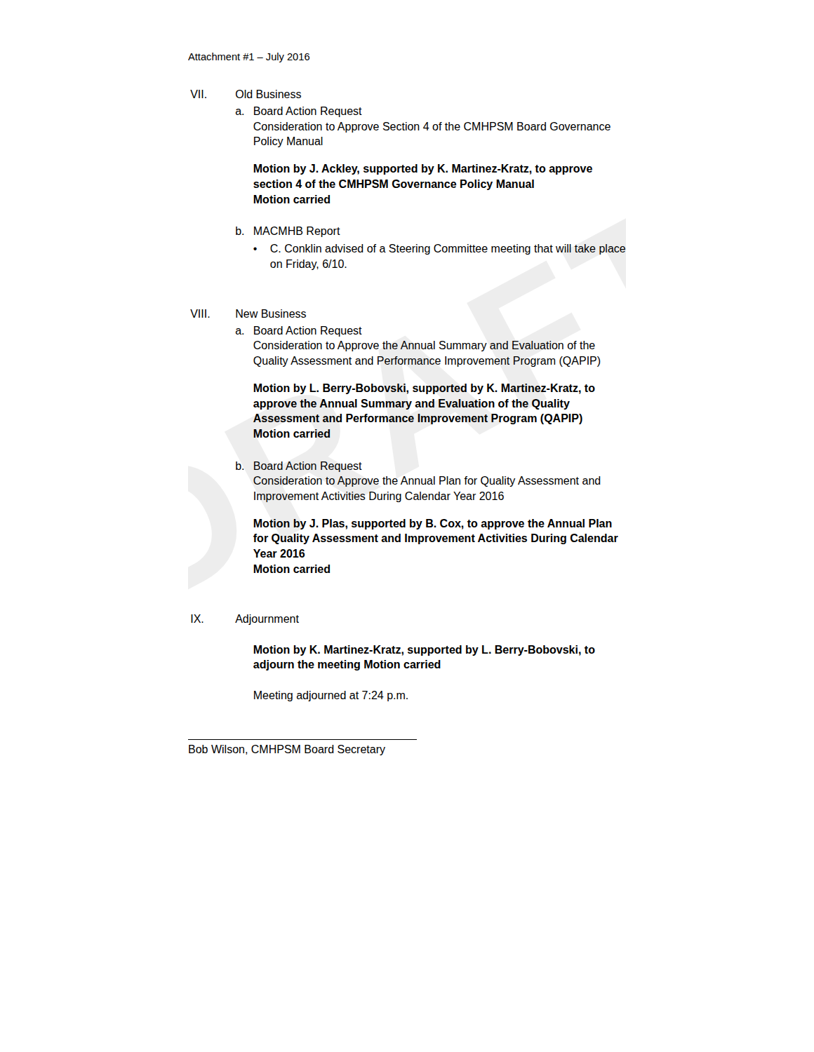DRAFT
Attachment #1 – July 2016
VII.
Old Business
a.
Board Action Request
Consideration to Approve Section 4 of the CMHPSM Board Governance Policy Manual
Motion by J. Ackley, supported by K. Martinez-Kratz, to approve section 4 of the CMHPSM Governance Policy Manual Motion carried
b.
MACMHB Report
•C. Conklin advised of a Steering Committee meeting that will take place on Friday, 6/10.
VIII.
New Business
a.
Board Action Request
Consideration to Approve the Annual Summary and Evaluation of the Quality Assessment and Performance Improvement Program (QAPIP)
Motion by L. Berry-Bobovski, supported by K. Martinez-Kratz, to approve the Annual Summary and Evaluation of the Quality Assessment and Performance Improvement Program (QAPIP) Motion carried
b.
Board Action Request
Consideration to Approve the Annual Plan for Quality Assessment and Improvement Activities During Calendar Year 2016
Motion by J. Plas, supported by B. Cox, to approve the Annual Plan for Quality Assessment and Improvement Activities During Calendar Year 2016 Motion carried
IX.
Adjournment
Motion by K. Martinez-Kratz, supported by L. Berry-Bobovski, to adjourn the meeting Motion carried
Meeting adjourned at 7:24 p.m.
Bob Wilson, CMHPSM Board Secretary